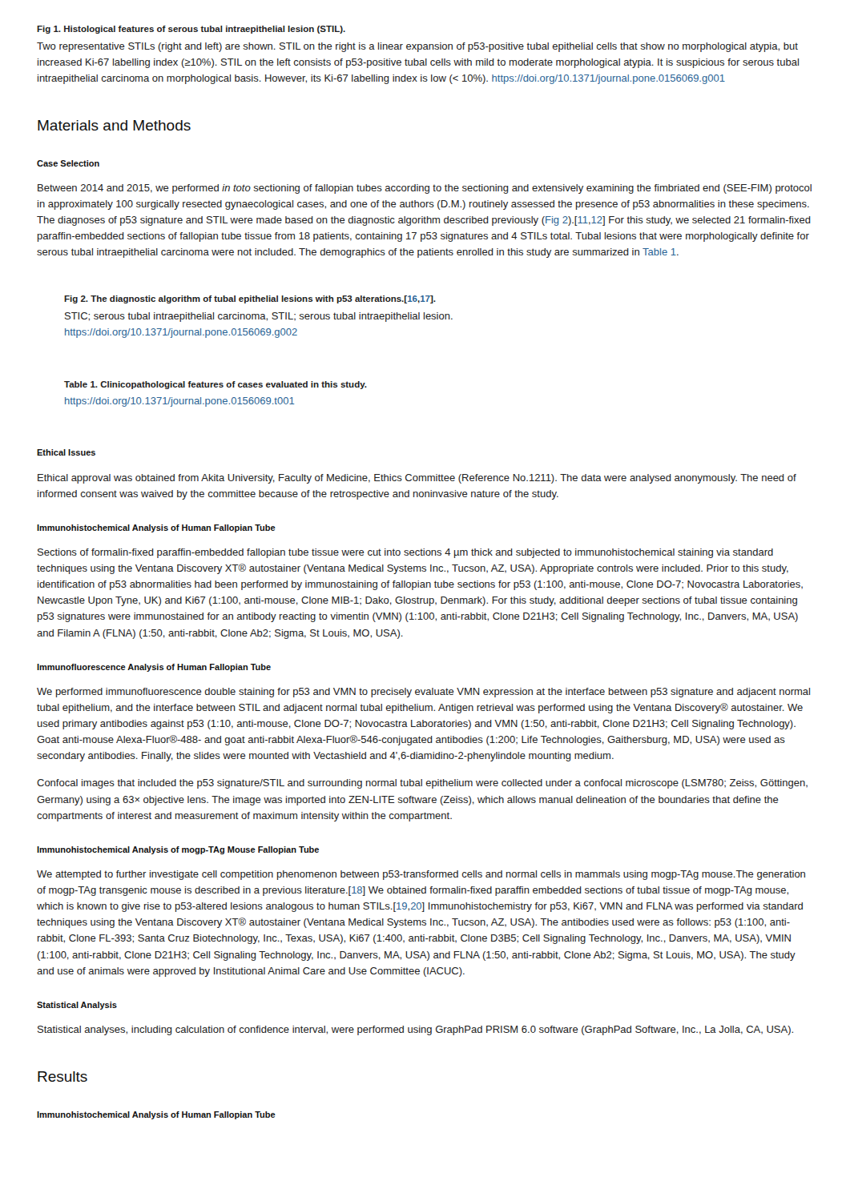Fig 1. Histological features of serous tubal intraepithelial lesion (STIL). Two representative STILs (right and left) are shown. STIL on the right is a linear expansion of p53-positive tubal epithelial cells that show no morphological atypia, but increased Ki-67 labelling index (≥10%). STIL on the left consists of p53-positive tubal cells with mild to moderate morphological atypia. It is suspicious for serous tubal intraepithelial carcinoma on morphological basis. However, its Ki-67 labelling index is low (< 10%). https://doi.org/10.1371/journal.pone.0156069.g001
Materials and Methods
Case Selection
Between 2014 and 2015, we performed in toto sectioning of fallopian tubes according to the sectioning and extensively examining the fimbriated end (SEE-FIM) protocol in approximately 100 surgically resected gynaecological cases, and one of the authors (D.M.) routinely assessed the presence of p53 abnormalities in these specimens. The diagnoses of p53 signature and STIL were made based on the diagnostic algorithm described previously (Fig 2).[11,12] For this study, we selected 21 formalin-fixed paraffin-embedded sections of fallopian tube tissue from 18 patients, containing 17 p53 signatures and 4 STILs total. Tubal lesions that were morphologically definite for serous tubal intraepithelial carcinoma were not included. The demographics of the patients enrolled in this study are summarized in Table 1.
Fig 2. The diagnostic algorithm of tubal epithelial lesions with p53 alterations.[16,17].
STIC; serous tubal intraepithelial carcinoma, STIL; serous tubal intraepithelial lesion.
https://doi.org/10.1371/journal.pone.0156069.g002
Table 1. Clinicopathological features of cases evaluated in this study.
https://doi.org/10.1371/journal.pone.0156069.t001
Ethical Issues
Ethical approval was obtained from Akita University, Faculty of Medicine, Ethics Committee (Reference No.1211). The data were analysed anonymously. The need of informed consent was waived by the committee because of the retrospective and noninvasive nature of the study.
Immunohistochemical Analysis of Human Fallopian Tube
Sections of formalin-fixed paraffin-embedded fallopian tube tissue were cut into sections 4 µm thick and subjected to immunohistochemical staining via standard techniques using the Ventana Discovery XT® autostainer (Ventana Medical Systems Inc., Tucson, AZ, USA). Appropriate controls were included. Prior to this study, identification of p53 abnormalities had been performed by immunostaining of fallopian tube sections for p53 (1:100, anti-mouse, Clone DO-7; Novocastra Laboratories, Newcastle Upon Tyne, UK) and Ki67 (1:100, anti-mouse, Clone MIB-1; Dako, Glostrup, Denmark). For this study, additional deeper sections of tubal tissue containing p53 signatures were immunostained for an antibody reacting to vimentin (VMN) (1:100, anti-rabbit, Clone D21H3; Cell Signaling Technology, Inc., Danvers, MA, USA) and Filamin A (FLNA) (1:50, anti-rabbit, Clone Ab2; Sigma, St Louis, MO, USA).
Immunofluorescence Analysis of Human Fallopian Tube
We performed immunofluorescence double staining for p53 and VMN to precisely evaluate VMN expression at the interface between p53 signature and adjacent normal tubal epithelium, and the interface between STIL and adjacent normal tubal epithelium. Antigen retrieval was performed using the Ventana Discovery® autostainer. We used primary antibodies against p53 (1:10, anti-mouse, Clone DO-7; Novocastra Laboratories) and VMN (1:50, anti-rabbit, Clone D21H3; Cell Signaling Technology). Goat anti-mouse Alexa-Fluor®-488- and goat anti-rabbit Alexa-Fluor®-546-conjugated antibodies (1:200; Life Technologies, Gaithersburg, MD, USA) were used as secondary antibodies. Finally, the slides were mounted with Vectashield and 4',6-diamidino-2-phenylindole mounting medium.
Confocal images that included the p53 signature/STIL and surrounding normal tubal epithelium were collected under a confocal microscope (LSM780; Zeiss, Göttingen, Germany) using a 63× objective lens. The image was imported into ZEN-LITE software (Zeiss), which allows manual delineation of the boundaries that define the compartments of interest and measurement of maximum intensity within the compartment.
Immunohistochemical Analysis of mogp-TAg Mouse Fallopian Tube
We attempted to further investigate cell competition phenomenon between p53-transformed cells and normal cells in mammals using mogp-TAg mouse.The generation of mogp-TAg transgenic mouse is described in a previous literature.[18] We obtained formalin-fixed paraffin embedded sections of tubal tissue of mogp-TAg mouse, which is known to give rise to p53-altered lesions analogous to human STILs.[19,20] Immunohistochemistry for p53, Ki67, VMN and FLNA was performed via standard techniques using the Ventana Discovery XT® autostainer (Ventana Medical Systems Inc., Tucson, AZ, USA). The antibodies used were as follows: p53 (1:100, anti-rabbit, Clone FL-393; Santa Cruz Biotechnology, Inc., Texas, USA), Ki67 (1:400, anti-rabbit, Clone D3B5; Cell Signaling Technology, Inc., Danvers, MA, USA), VMIN (1:100, anti-rabbit, Clone D21H3; Cell Signaling Technology, Inc., Danvers, MA, USA) and FLNA (1:50, anti-rabbit, Clone Ab2; Sigma, St Louis, MO, USA). The study and use of animals were approved by Institutional Animal Care and Use Committee (IACUC).
Statistical Analysis
Statistical analyses, including calculation of confidence interval, were performed using GraphPad PRISM 6.0 software (GraphPad Software, Inc., La Jolla, CA, USA).
Results
Immunohistochemical Analysis of Human Fallopian Tube